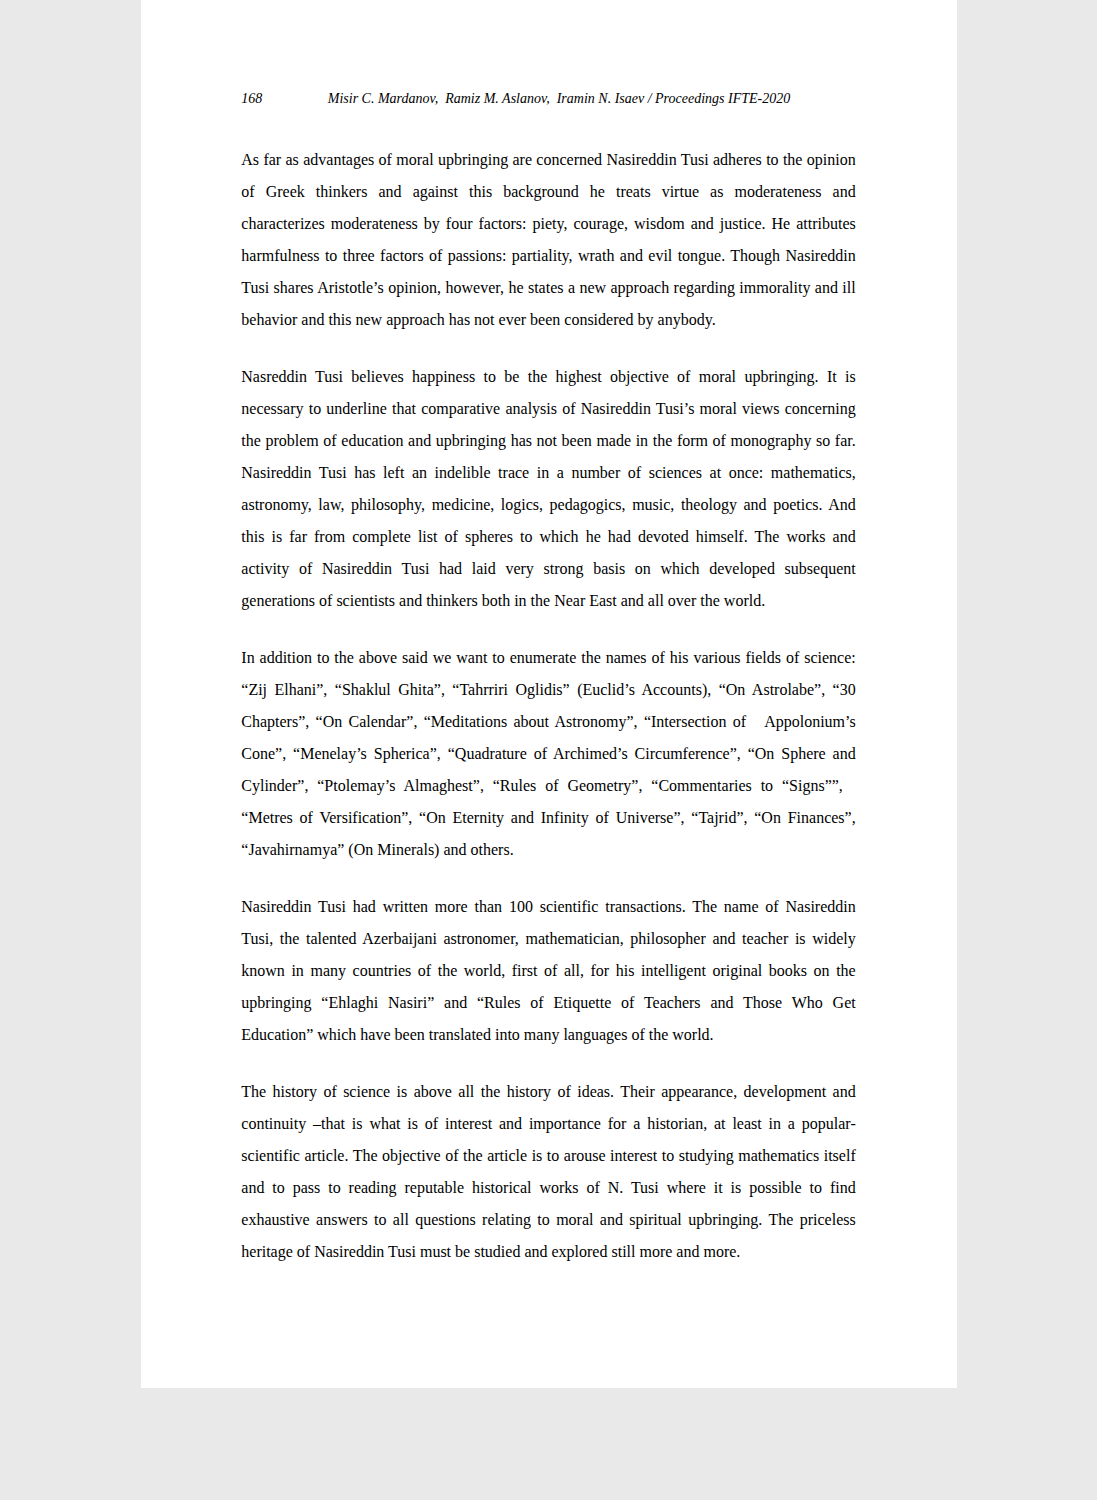168 Misir C. Mardanov, Ramiz M. Aslanov, Iramin N. Isaev / Proceedings IFTE-2020
As far as advantages of moral upbringing are concerned Nasireddin Tusi adheres to the opinion of Greek thinkers and against this background he treats virtue as moderateness and characterizes moderateness by four factors: piety, courage, wisdom and justice. He attributes harmfulness to three factors of passions: partiality, wrath and evil tongue. Though Nasireddin Tusi shares Aristotle’s opinion, however, he states a new approach regarding immorality and ill behavior and this new approach has not ever been considered by anybody.
Nasreddin Tusi believes happiness to be the highest objective of moral upbringing. It is necessary to underline that comparative analysis of Nasireddin Tusi’s moral views concerning the problem of education and upbringing has not been made in the form of monography so far. Nasireddin Tusi has left an indelible trace in a number of sciences at once: mathematics, astronomy, law, philosophy, medicine, logics, pedagogics, music, theology and poetics. And this is far from complete list of spheres to which he had devoted himself. The works and activity of Nasireddin Tusi had laid very strong basis on which developed subsequent generations of scientists and thinkers both in the Near East and all over the world.
In addition to the above said we want to enumerate the names of his various fields of science: “Zij Elhani”, “Shaklul Ghita”, “Tahrriri Oglidis” (Euclid’s Accounts), “On Astrolabe”, “30 Chapters”, “On Calendar”, “Meditations about Astronomy”, “Intersection of Appolonium’s Cone”, “Menelay’s Spherica”, “Quadrature of Archimed’s Circumference”, “On Sphere and Cylinder”, “Ptolemay’s Almaghest”, “Rules of Geometry”, “Commentaries to “Signs””, “Metres of Versification”, “On Eternity and Infinity of Universe”, “Tajrid”, “On Finances”, “Javahirnamya” (On Minerals) and others.
Nasireddin Tusi had written more than 100 scientific transactions. The name of Nasireddin Tusi, the talented Azerbaijani astronomer, mathematician, philosopher and teacher is widely known in many countries of the world, first of all, for his intelligent original books on the upbringing “Ehlaghi Nasiri” and “Rules of Etiquette of Teachers and Those Who Get Education” which have been translated into many languages of the world.
The history of science is above all the history of ideas. Their appearance, development and continuity –that is what is of interest and importance for a historian, at least in a popular-scientific article. The objective of the article is to arouse interest to studying mathematics itself and to pass to reading reputable historical works of N. Tusi where it is possible to find exhaustive answers to all questions relating to moral and spiritual upbringing. The priceless heritage of Nasireddin Tusi must be studied and explored still more and more.